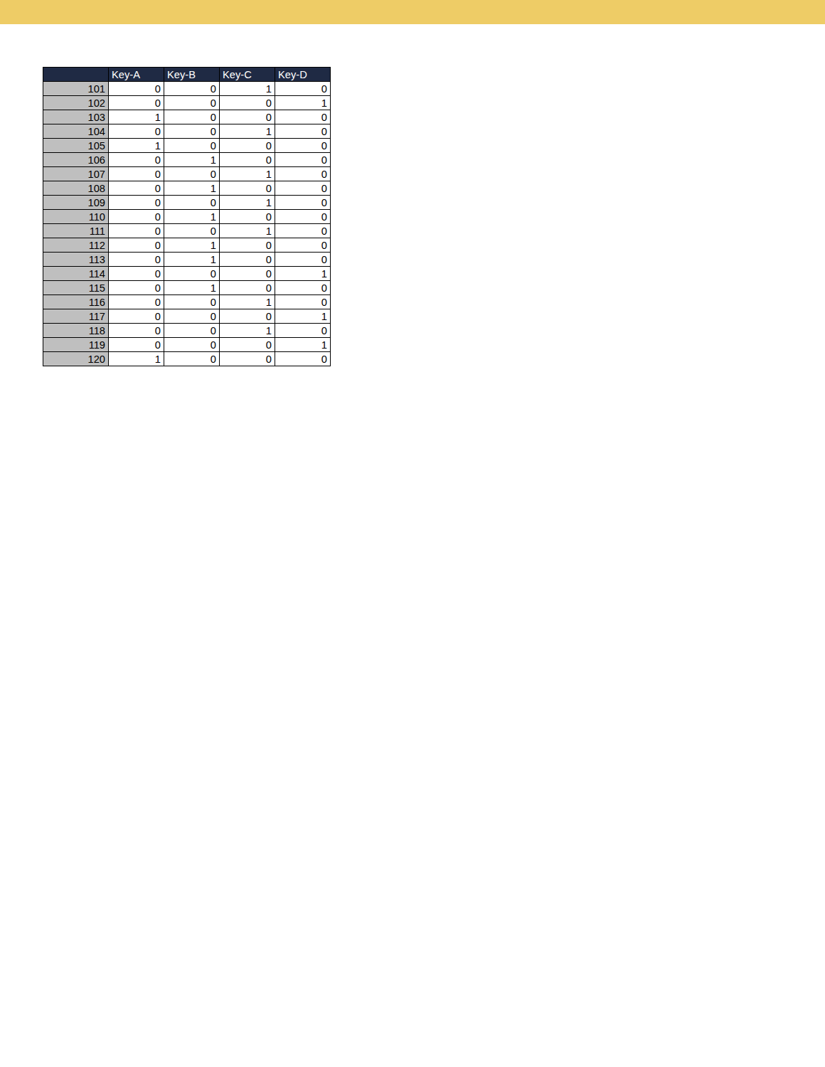| | Key-A | Key-B | Key-C | Key-D |
| --- | --- | --- | --- | --- |
| 101 | 0 | 0 | 1 | 0 |
| 102 | 0 | 0 | 0 | 1 |
| 103 | 1 | 0 | 0 | 0 |
| 104 | 0 | 0 | 1 | 0 |
| 105 | 1 | 0 | 0 | 0 |
| 106 | 0 | 1 | 0 | 0 |
| 107 | 0 | 0 | 1 | 0 |
| 108 | 0 | 1 | 0 | 0 |
| 109 | 0 | 0 | 1 | 0 |
| 110 | 0 | 1 | 0 | 0 |
| 111 | 0 | 0 | 1 | 0 |
| 112 | 0 | 1 | 0 | 0 |
| 113 | 0 | 1 | 0 | 0 |
| 114 | 0 | 0 | 0 | 1 |
| 115 | 0 | 1 | 0 | 0 |
| 116 | 0 | 0 | 1 | 0 |
| 117 | 0 | 0 | 0 | 1 |
| 118 | 0 | 0 | 1 | 0 |
| 119 | 0 | 0 | 0 | 1 |
| 120 | 1 | 0 | 0 | 0 |